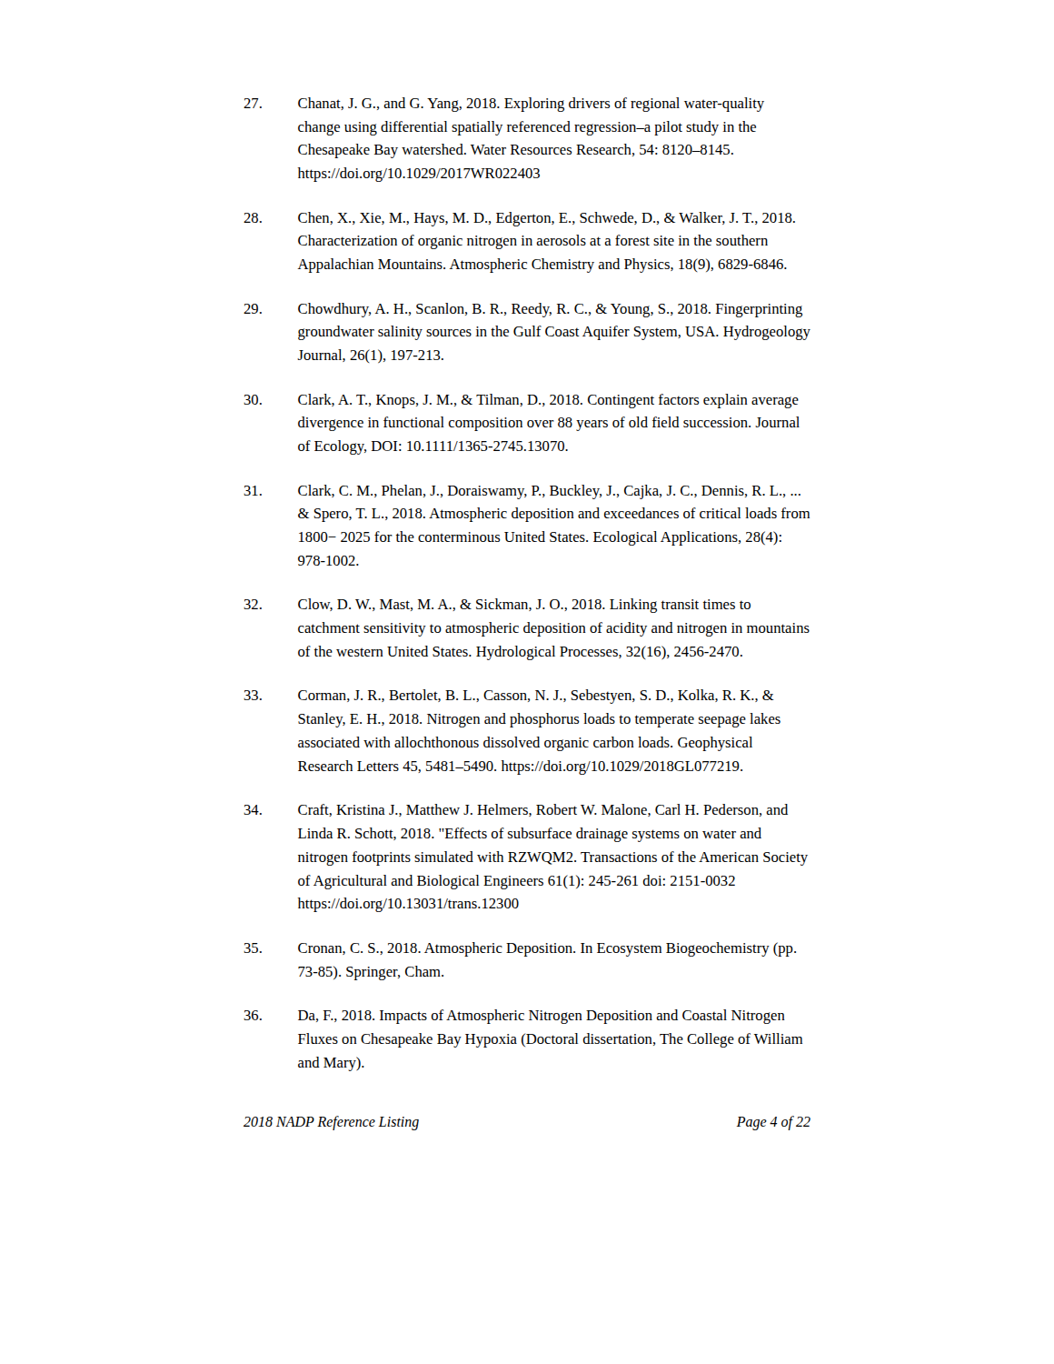27. Chanat, J. G., and G. Yang, 2018. Exploring drivers of regional water-quality change using differential spatially referenced regression–a pilot study in the Chesapeake Bay watershed. Water Resources Research, 54: 8120–8145. https://doi.org/10.1029/2017WR022403
28. Chen, X., Xie, M., Hays, M. D., Edgerton, E., Schwede, D., & Walker, J. T., 2018. Characterization of organic nitrogen in aerosols at a forest site in the southern Appalachian Mountains. Atmospheric Chemistry and Physics, 18(9), 6829-6846.
29. Chowdhury, A. H., Scanlon, B. R., Reedy, R. C., & Young, S., 2018. Fingerprinting groundwater salinity sources in the Gulf Coast Aquifer System, USA. Hydrogeology Journal, 26(1), 197-213.
30. Clark, A. T., Knops, J. M., & Tilman, D., 2018. Contingent factors explain average divergence in functional composition over 88 years of old field succession. Journal of Ecology, DOI: 10.1111/1365-2745.13070.
31. Clark, C. M., Phelan, J., Doraiswamy, P., Buckley, J., Cajka, J. C., Dennis, R. L., ... & Spero, T. L., 2018. Atmospheric deposition and exceedances of critical loads from 1800− 2025 for the conterminous United States. Ecological Applications, 28(4): 978-1002.
32. Clow, D. W., Mast, M. A., & Sickman, J. O., 2018. Linking transit times to catchment sensitivity to atmospheric deposition of acidity and nitrogen in mountains of the western United States. Hydrological Processes, 32(16), 2456-2470.
33. Corman, J. R., Bertolet, B. L., Casson, N. J., Sebestyen, S. D., Kolka, R. K., & Stanley, E. H., 2018. Nitrogen and phosphorus loads to temperate seepage lakes associated with allochthonous dissolved organic carbon loads. Geophysical Research Letters 45, 5481–5490. https://doi.org/10.1029/2018GL077219.
34. Craft, Kristina J., Matthew J. Helmers, Robert W. Malone, Carl H. Pederson, and Linda R. Schott, 2018. "Effects of subsurface drainage systems on water and nitrogen footprints simulated with RZWQM2. Transactions of the American Society of Agricultural and Biological Engineers 61(1): 245-261 doi: 2151-0032 https://doi.org/10.13031/trans.12300
35. Cronan, C. S., 2018. Atmospheric Deposition. In Ecosystem Biogeochemistry (pp. 73-85). Springer, Cham.
36. Da, F., 2018. Impacts of Atmospheric Nitrogen Deposition and Coastal Nitrogen Fluxes on Chesapeake Bay Hypoxia (Doctoral dissertation, The College of William and Mary).
2018 NADP Reference Listing Page 4 of 22